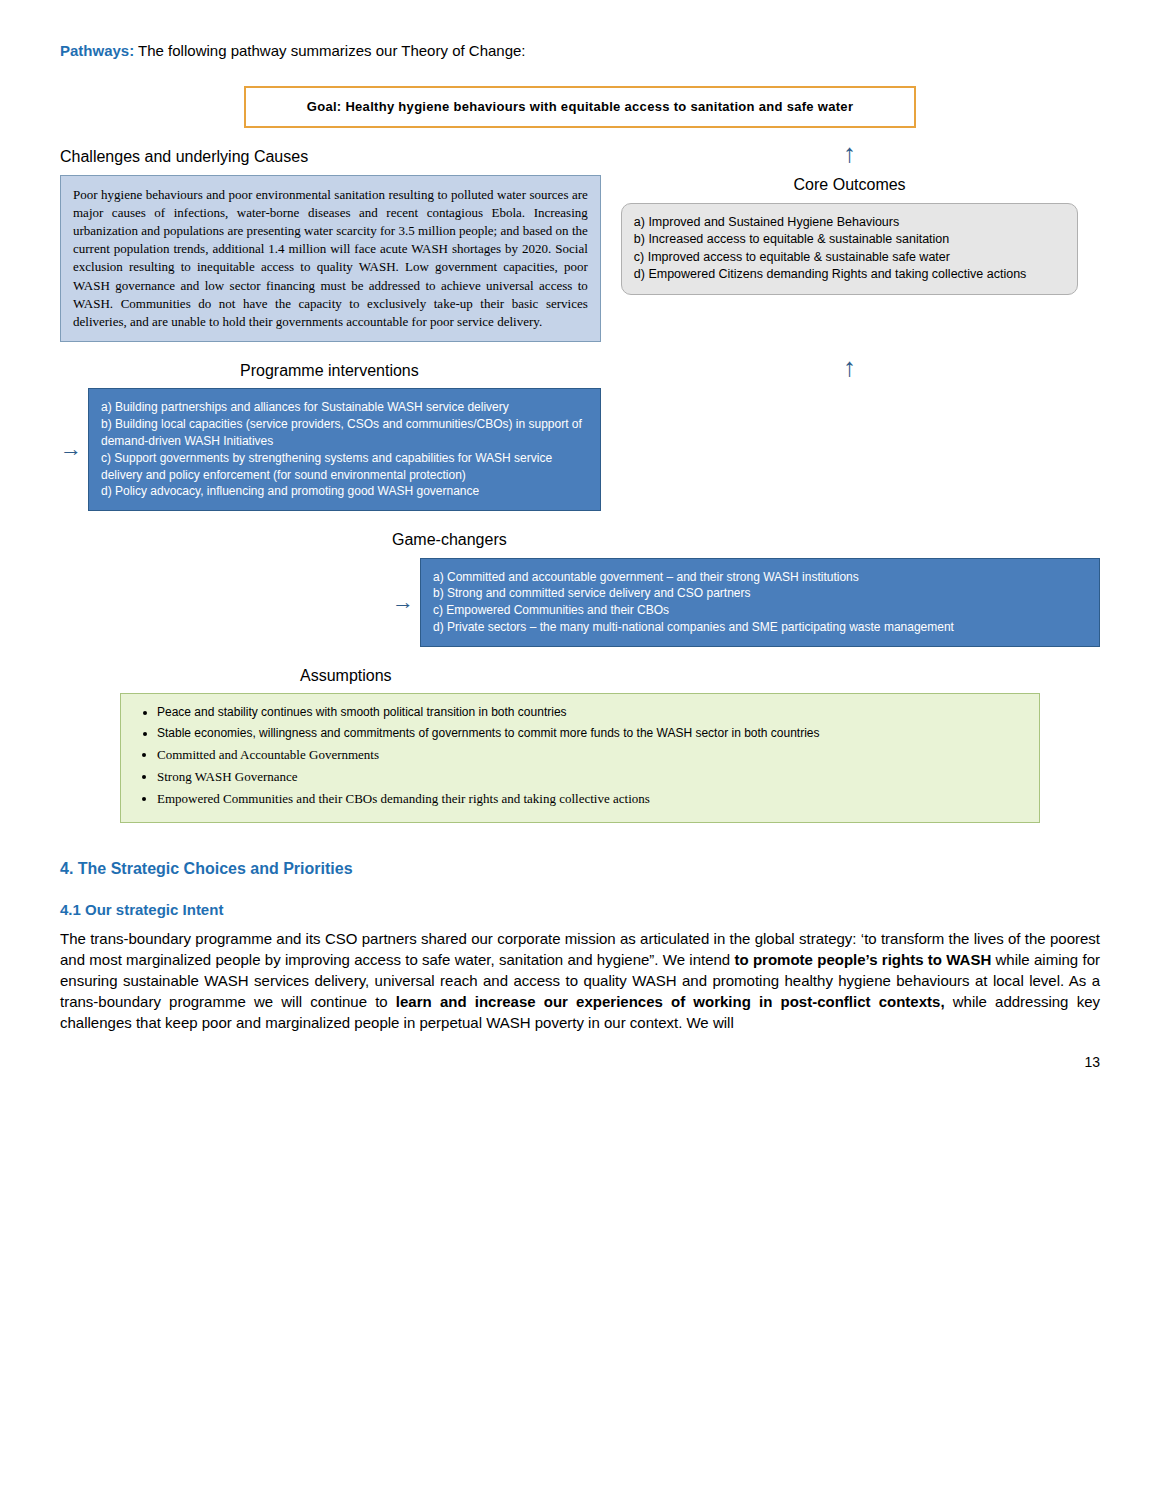Pathways: The following pathway summarizes our Theory of Change:
Goal: Healthy hygiene behaviours with equitable access to sanitation and safe water
Challenges and underlying Causes
Poor hygiene behaviours and poor environmental sanitation resulting to polluted water sources are major causes of infections, water-borne diseases and recent contagious Ebola. Increasing urbanization and populations are presenting water scarcity for 3.5 million people; and based on the current population trends, additional 1.4 million will face acute WASH shortages by 2020. Social exclusion resulting to inequitable access to quality WASH. Low government capacities, poor WASH governance and low sector financing must be addressed to achieve universal access to WASH. Communities do not have the capacity to exclusively take-up their basic services deliveries, and are unable to hold their governments accountable for poor service delivery.
↑
Core Outcomes
a) Improved and Sustained Hygiene Behaviours
b) Increased access to equitable & sustainable sanitation
c) Improved access to equitable & sustainable safe water
d) Empowered Citizens demanding Rights and taking collective actions
Programme interventions
→
a) Building partnerships and alliances for Sustainable WASH service delivery
b) Building local capacities (service providers, CSOs and communities/CBOs) in support of demand-driven WASH Initiatives
c) Support governments by strengthening systems and capabilities for WASH service delivery and policy enforcement (for sound environmental protection)
d) Policy advocacy, influencing and promoting good WASH governance
↑
Game-changers
→
a) Committed and accountable government – and their strong WASH institutions
b) Strong and committed service delivery and CSO partners
c) Empowered Communities and their CBOs
d) Private sectors – the many multi-national companies and SME participating waste management
Assumptions
Peace and stability continues with smooth political transition in both countries
Stable economies, willingness and commitments of governments to commit more funds to the WASH sector in both countries
Committed and Accountable Governments
Strong WASH Governance
Empowered Communities and their CBOs demanding their rights and taking collective actions
4. The Strategic Choices and Priorities
4.1 Our strategic Intent
The trans-boundary programme and its CSO partners shared our corporate mission as articulated in the global strategy: ‘to transform the lives of the poorest and most marginalized people by improving access to safe water, sanitation and hygiene”. We intend to promote people’s rights to WASH while aiming for ensuring sustainable WASH services delivery, universal reach and access to quality WASH and promoting healthy hygiene behaviours at local level. As a trans-boundary programme we will continue to learn and increase our experiences of working in post-conflict contexts, while addressing key challenges that keep poor and marginalized people in perpetual WASH poverty in our context. We will
13